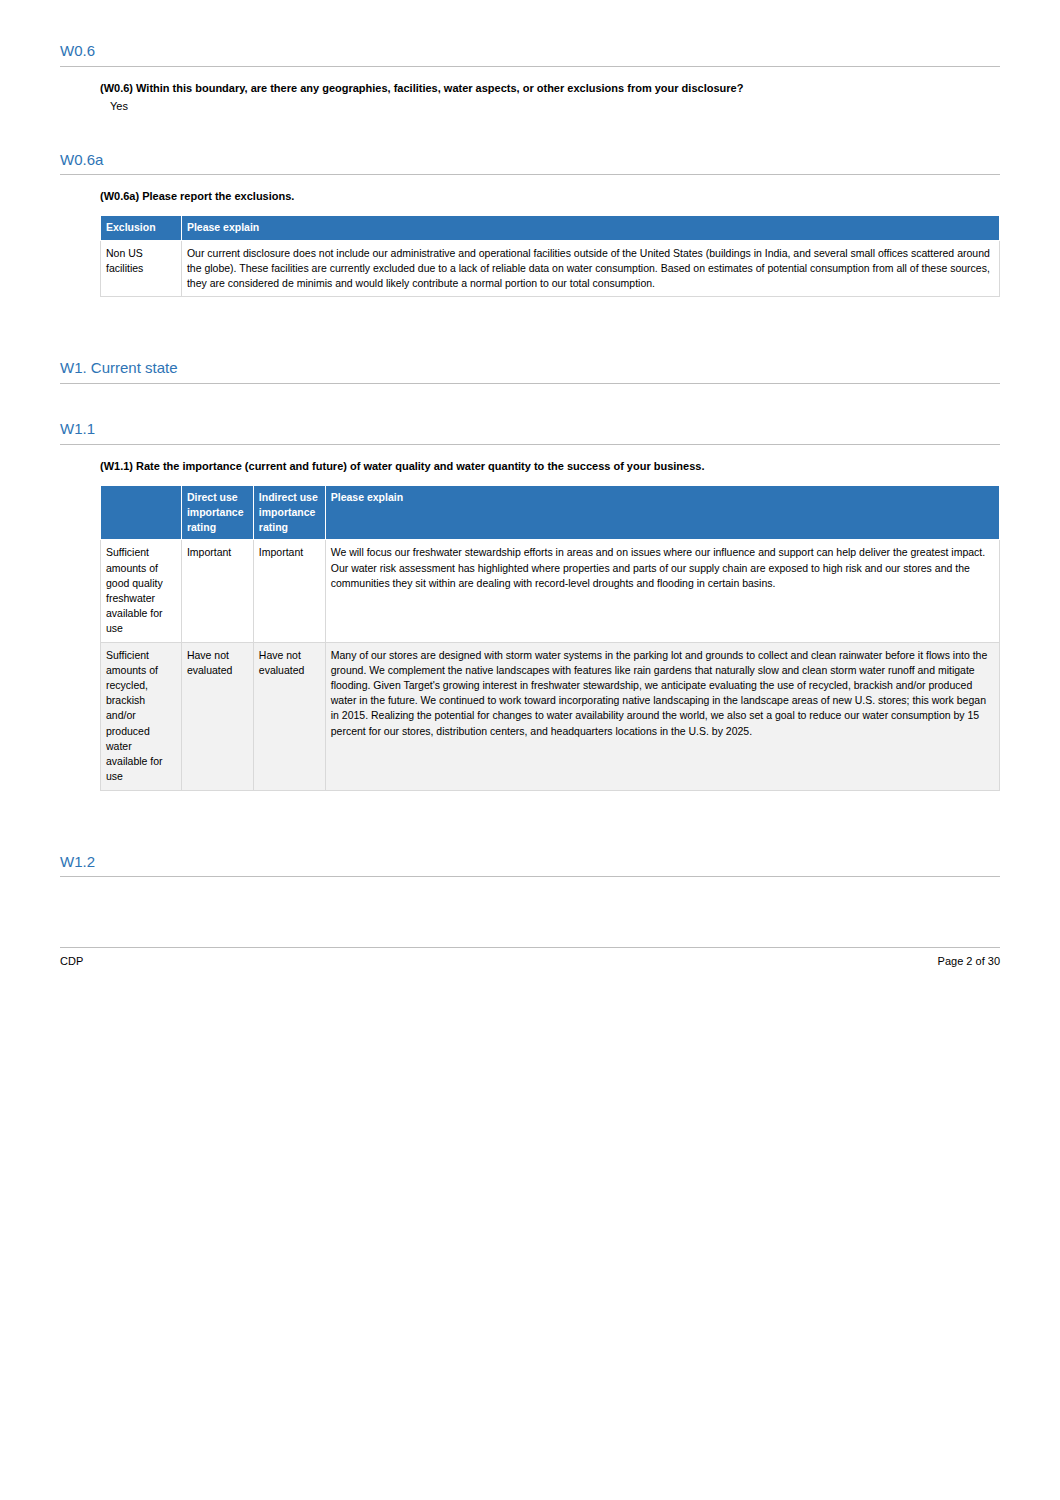W0.6
(W0.6) Within this boundary, are there any geographies, facilities, water aspects, or other exclusions from your disclosure?
Yes
W0.6a
(W0.6a) Please report the exclusions.
| Exclusion | Please explain |
| --- | --- |
| Non US facilities | Our current disclosure does not include our administrative and operational facilities outside of the United States (buildings in India, and several small offices scattered around the globe). These facilities are currently excluded due to a lack of reliable data on water consumption. Based on estimates of potential consumption from all of these sources, they are considered de minimis and would likely contribute a normal portion to our total consumption. |
W1. Current state
W1.1
(W1.1) Rate the importance (current and future) of water quality and water quantity to the success of your business.
| | Direct use importance rating | Indirect use importance rating | Please explain |
| --- | --- | --- | --- |
| Sufficient amounts of good quality freshwater available for use | Important | Important | We will focus our freshwater stewardship efforts in areas and on issues where our influence and support can help deliver the greatest impact. Our water risk assessment has highlighted where properties and parts of our supply chain are exposed to high risk and our stores and the communities they sit within are dealing with record-level droughts and flooding in certain basins. |
| Sufficient amounts of recycled, brackish and/or produced water available for use | Have not evaluated | Have not evaluated | Many of our stores are designed with storm water systems in the parking lot and grounds to collect and clean rainwater before it flows into the ground. We complement the native landscapes with features like rain gardens that naturally slow and clean storm water runoff and mitigate flooding. Given Target's growing interest in freshwater stewardship, we anticipate evaluating the use of recycled, brackish and/or produced water in the future. We continued to work toward incorporating native landscaping in the landscape areas of new U.S. stores; this work began in 2015. Realizing the potential for changes to water availability around the world, we also set a goal to reduce our water consumption by 15 percent for our stores, distribution centers, and headquarters locations in the U.S. by 2025. |
W1.2
CDP Page 2 of 30